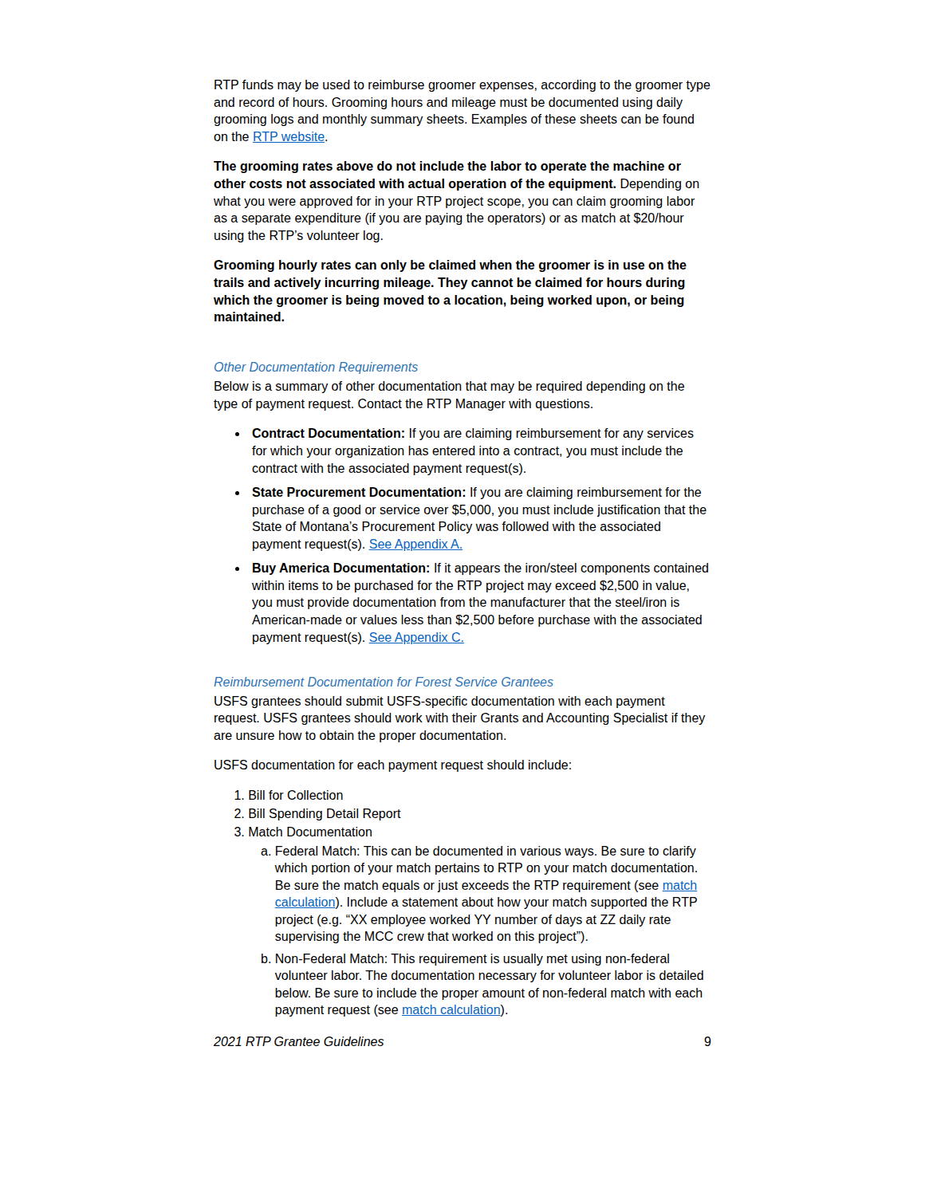RTP funds may be used to reimburse groomer expenses, according to the groomer type and record of hours. Grooming hours and mileage must be documented using daily grooming logs and monthly summary sheets. Examples of these sheets can be found on the RTP website.
The grooming rates above do not include the labor to operate the machine or other costs not associated with actual operation of the equipment. Depending on what you were approved for in your RTP project scope, you can claim grooming labor as a separate expenditure (if you are paying the operators) or as match at $20/hour using the RTP’s volunteer log.
Grooming hourly rates can only be claimed when the groomer is in use on the trails and actively incurring mileage. They cannot be claimed for hours during which the groomer is being moved to a location, being worked upon, or being maintained.
Other Documentation Requirements
Below is a summary of other documentation that may be required depending on the type of payment request. Contact the RTP Manager with questions.
Contract Documentation: If you are claiming reimbursement for any services for which your organization has entered into a contract, you must include the contract with the associated payment request(s).
State Procurement Documentation: If you are claiming reimbursement for the purchase of a good or service over $5,000, you must include justification that the State of Montana’s Procurement Policy was followed with the associated payment request(s). See Appendix A.
Buy America Documentation: If it appears the iron/steel components contained within items to be purchased for the RTP project may exceed $2,500 in value, you must provide documentation from the manufacturer that the steel/iron is American-made or values less than $2,500 before purchase with the associated payment request(s). See Appendix C.
Reimbursement Documentation for Forest Service Grantees
USFS grantees should submit USFS-specific documentation with each payment request. USFS grantees should work with their Grants and Accounting Specialist if they are unsure how to obtain the proper documentation.
USFS documentation for each payment request should include:
Bill for Collection
Bill Spending Detail Report
Match Documentation
Federal Match: This can be documented in various ways. Be sure to clarify which portion of your match pertains to RTP on your match documentation. Be sure the match equals or just exceeds the RTP requirement (see match calculation). Include a statement about how your match supported the RTP project (e.g. “XX employee worked YY number of days at ZZ daily rate supervising the MCC crew that worked on this project”).
Non-Federal Match: This requirement is usually met using non-federal volunteer labor. The documentation necessary for volunteer labor is detailed below. Be sure to include the proper amount of non-federal match with each payment request (see match calculation).
2021 RTP Grantee Guidelines9